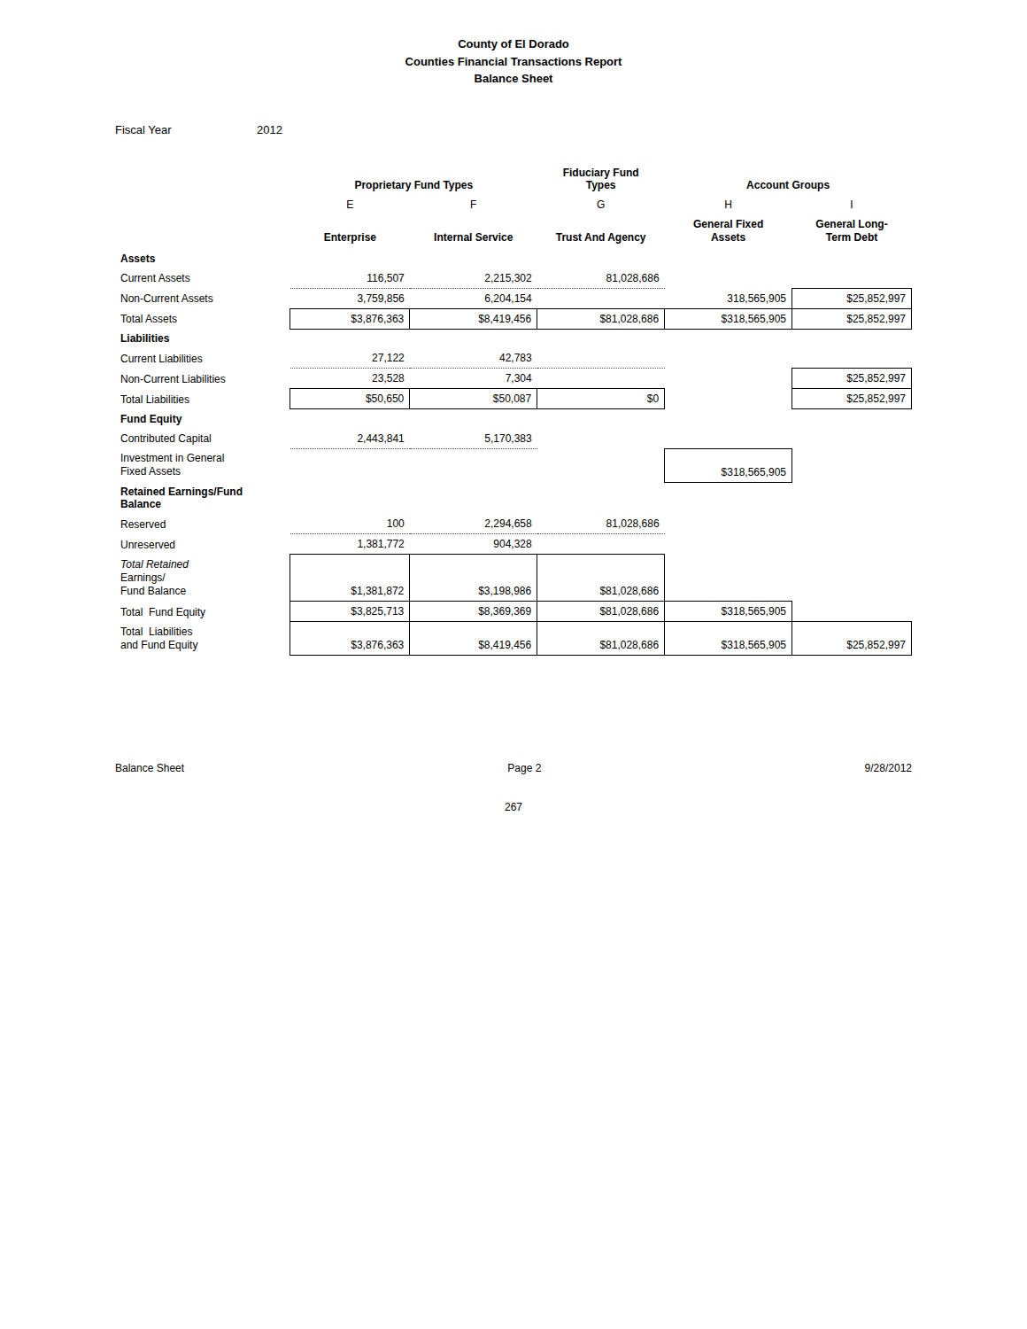County of El Dorado Counties Financial Transactions Report Balance Sheet
Fiscal Year 2012
| | Proprietary Fund Types | Fiduciary Fund Types | Account Groups |
| --- | --- | --- | --- |
| | E | F | G | H | I |
| | Enterprise | Internal Service | Trust And Agency | General Fixed Assets | General Long- Term Debt |
| Assets | | | | | |
| Current Assets | 116,507 | 2,215,302 | 81,028,686 | | |
| Non-Current Assets | 3,759,856 | 6,204,154 | | 318,565,905 | $25,852,997 |
| Total Assets | $3,876,363 | $8,419,456 | $81,028,686 | $318,565,905 | $25,852,997 |
| Liabilities | | | | | |
| Current Liabilities | 27,122 | 42,783 | | | |
| Non-Current Liabilities | 23,528 | 7,304 | | | $25,852,997 |
| Total Liabilities | $50,650 | $50,087 | $0 | | $25,852,997 |
| Fund Equity | | | | | |
| Contributed Capital | 2,443,841 | 5,170,383 | | | |
| Investment in General Fixed Assets | | | | $318,565,905 | |
| Retained Earnings/Fund Balance | | | | | |
| Reserved | 100 | 2,294,658 | 81,028,686 | | |
| Unreserved | 1,381,772 | 904,328 | | | |
| Total Retained Earnings/ Fund Balance | $1,381,872 | $3,198,986 | $81,028,686 | | |
| Total Fund Equity | $3,825,713 | $8,369,369 | $81,028,686 | $318,565,905 | |
| Total Liabilities and Fund Equity | $3,876,363 | $8,419,456 | $81,028,686 | $318,565,905 | $25,852,997 |
Balance Sheet
Page 2
9/28/2012
267